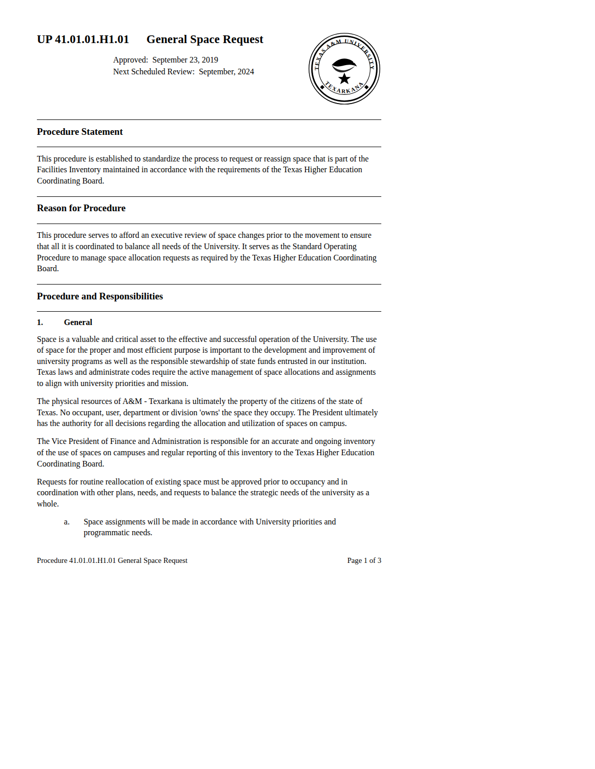TEXAS A&M UNIVERSITY TEXARKANA
UP 41.01.01.H1.01 General Space Request
Approved: September 23, 2019
Next Scheduled Review: September, 2024
Procedure Statement
This procedure is established to standardize the process to request or reassign space that is part of the Facilities Inventory maintained in accordance with the requirements of the Texas Higher Education Coordinating Board.
Reason for Procedure
This procedure serves to afford an executive review of space changes prior to the movement to ensure that all it is coordinated to balance all needs of the University. It serves as the Standard Operating Procedure to manage space allocation requests as required by the Texas Higher Education Coordinating Board.
Procedure and Responsibilities
1. General
Space is a valuable and critical asset to the effective and successful operation of the University. The use of space for the proper and most efficient purpose is important to the development and improvement of university programs as well as the responsible stewardship of state funds entrusted in our institution. Texas laws and administrate codes require the active management of space allocations and assignments to align with university priorities and mission.
The physical resources of A&M - Texarkana is ultimately the property of the citizens of the state of Texas. No occupant, user, department or division 'owns' the space they occupy. The President ultimately has the authority for all decisions regarding the allocation and utilization of spaces on campus.
The Vice President of Finance and Administration is responsible for an accurate and ongoing inventory of the use of spaces on campuses and regular reporting of this inventory to the Texas Higher Education Coordinating Board.
Requests for routine reallocation of existing space must be approved prior to occupancy and in coordination with other plans, needs, and requests to balance the strategic needs of the university as a whole.
Space assignments will be made in accordance with University priorities and programmatic needs.
Procedure 41.01.01.H1.01 General Space Request
Page 1 of 3